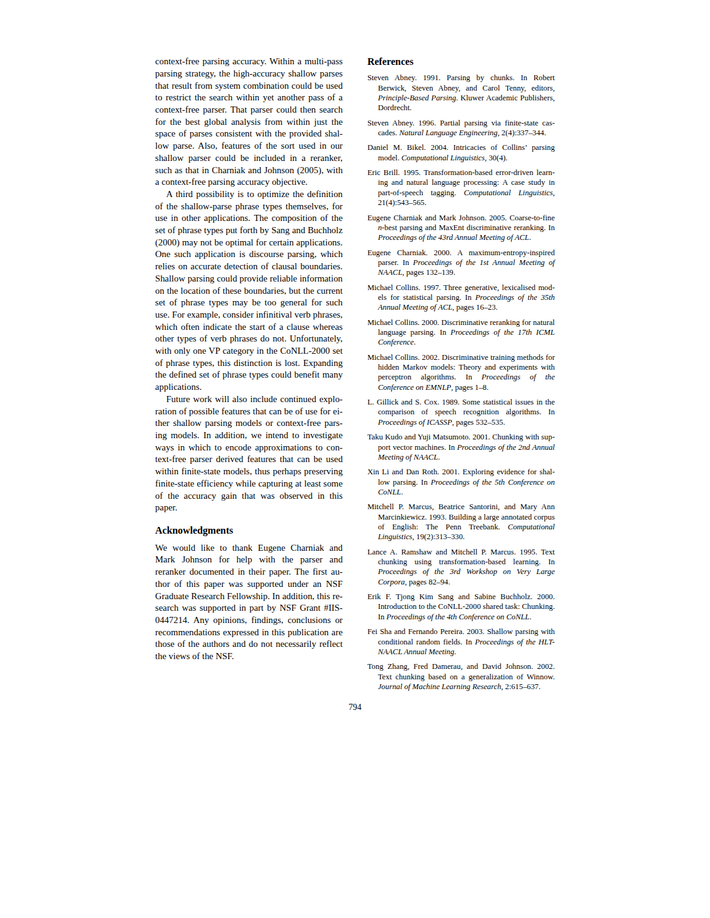context-free parsing accuracy. Within a multi-pass parsing strategy, the high-accuracy shallow parses that result from system combination could be used to restrict the search within yet another pass of a context-free parser. That parser could then search for the best global analysis from within just the space of parses consistent with the provided shallow parse. Also, features of the sort used in our shallow parser could be included in a reranker, such as that in Charniak and Johnson (2005), with a context-free parsing accuracy objective.
A third possibility is to optimize the definition of the shallow-parse phrase types themselves, for use in other applications. The composition of the set of phrase types put forth by Sang and Buchholz (2000) may not be optimal for certain applications. One such application is discourse parsing, which relies on accurate detection of clausal boundaries. Shallow parsing could provide reliable information on the location of these boundaries, but the current set of phrase types may be too general for such use. For example, consider infinitival verb phrases, which often indicate the start of a clause whereas other types of verb phrases do not. Unfortunately, with only one VP category in the CoNLL-2000 set of phrase types, this distinction is lost. Expanding the defined set of phrase types could benefit many applications.
Future work will also include continued exploration of possible features that can be of use for either shallow parsing models or context-free parsing models. In addition, we intend to investigate ways in which to encode approximations to context-free parser derived features that can be used within finite-state models, thus perhaps preserving finite-state efficiency while capturing at least some of the accuracy gain that was observed in this paper.
Acknowledgments
We would like to thank Eugene Charniak and Mark Johnson for help with the parser and reranker documented in their paper. The first author of this paper was supported under an NSF Graduate Research Fellowship. In addition, this research was supported in part by NSF Grant #IIS-0447214. Any opinions, findings, conclusions or recommendations expressed in this publication are those of the authors and do not necessarily reflect the views of the NSF.
References
Steven Abney. 1991. Parsing by chunks. In Robert Berwick, Steven Abney, and Carol Tenny, editors, Principle-Based Parsing. Kluwer Academic Publishers, Dordrecht.
Steven Abney. 1996. Partial parsing via finite-state cascades. Natural Language Engineering, 2(4):337–344.
Daniel M. Bikel. 2004. Intricacies of Collins’ parsing model. Computational Linguistics, 30(4).
Eric Brill. 1995. Transformation-based error-driven learning and natural language processing: A case study in part-of-speech tagging. Computational Linguistics, 21(4):543–565.
Eugene Charniak and Mark Johnson. 2005. Coarse-to-fine n-best parsing and MaxEnt discriminative reranking. In Proceedings of the 43rd Annual Meeting of ACL.
Eugene Charniak. 2000. A maximum-entropy-inspired parser. In Proceedings of the 1st Annual Meeting of NAACL, pages 132–139.
Michael Collins. 1997. Three generative, lexicalised models for statistical parsing. In Proceedings of the 35th Annual Meeting of ACL, pages 16–23.
Michael Collins. 2000. Discriminative reranking for natural language parsing. In Proceedings of the 17th ICML Conference.
Michael Collins. 2002. Discriminative training methods for hidden Markov models: Theory and experiments with perceptron algorithms. In Proceedings of the Conference on EMNLP, pages 1–8.
L. Gillick and S. Cox. 1989. Some statistical issues in the comparison of speech recognition algorithms. In Proceedings of ICASSP, pages 532–535.
Taku Kudo and Yuji Matsumoto. 2001. Chunking with support vector machines. In Proceedings of the 2nd Annual Meeting of NAACL.
Xin Li and Dan Roth. 2001. Exploring evidence for shallow parsing. In Proceedings of the 5th Conference on CoNLL.
Mitchell P. Marcus, Beatrice Santorini, and Mary Ann Marcinkiewicz. 1993. Building a large annotated corpus of English: The Penn Treebank. Computational Linguistics, 19(2):313–330.
Lance A. Ramshaw and Mitchell P. Marcus. 1995. Text chunking using transformation-based learning. In Proceedings of the 3rd Workshop on Very Large Corpora, pages 82–94.
Erik F. Tjong Kim Sang and Sabine Buchholz. 2000. Introduction to the CoNLL-2000 shared task: Chunking. In Proceedings of the 4th Conference on CoNLL.
Fei Sha and Fernando Pereira. 2003. Shallow parsing with conditional random fields. In Proceedings of the HLT-NAACL Annual Meeting.
Tong Zhang, Fred Damerau, and David Johnson. 2002. Text chunking based on a generalization of Winnow. Journal of Machine Learning Research, 2:615–637.
794